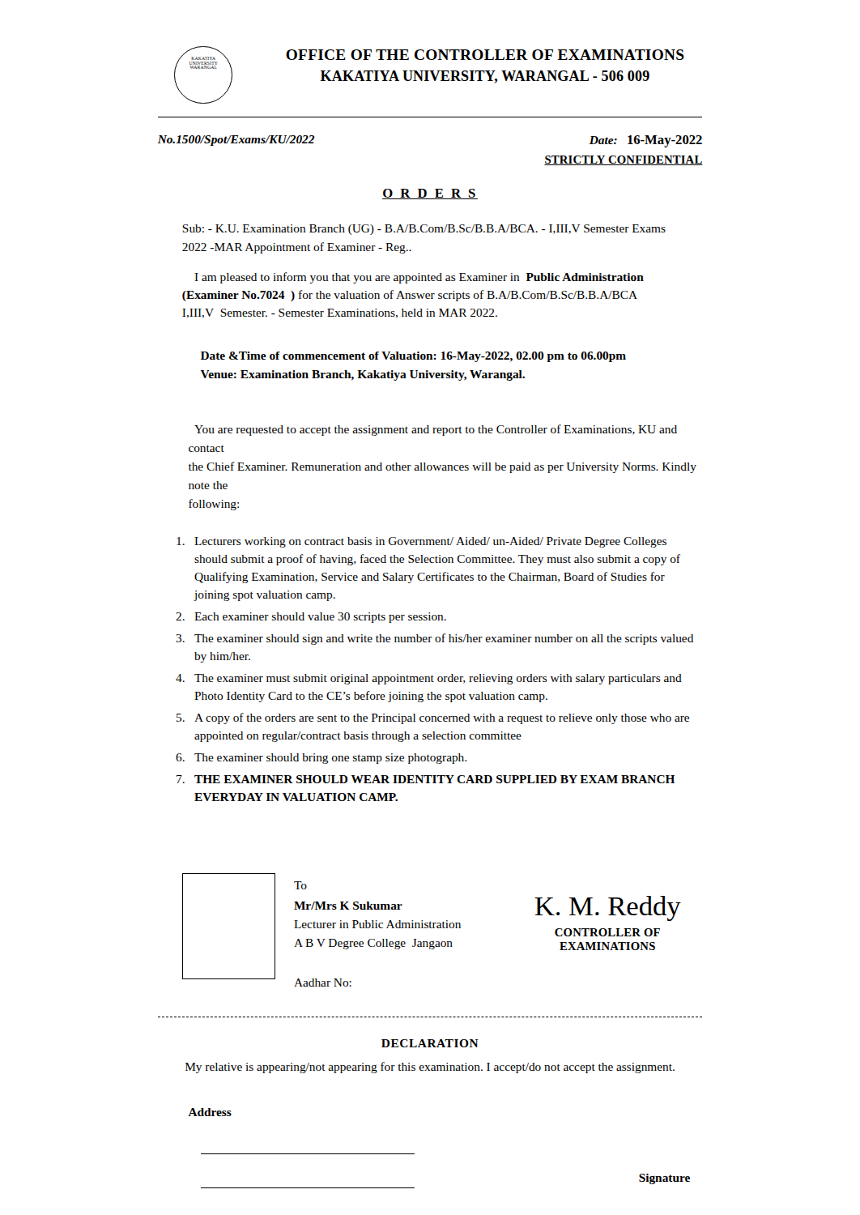KAKATIYA UNIVERSITY WARANGAL
OFFICE OF THE CONTROLLER OF EXAMINATIONS
KAKATIYA UNIVERSITY, WARANGAL - 506 009
No.1500/Spot/Exams/KU/2022
Date: 16-May-2022
STRICTLY CONFIDENTIAL
O R D E R S
Sub: - K.U. Examination Branch (UG) - B.A/B.Com/B.Sc/B.B.A/BCA. - I,III,V Semester Exams 2022 -MAR Appointment of Examiner - Reg..
I am pleased to inform you that you are appointed as Examiner in Public Administration
(Examiner No.7024 ) for the valuation of Answer scripts of B.A/B.Com/B.Sc/B.B.A/BCA I,III,V Semester. - Semester Examinations, held in MAR 2022.
Date &Time of commencement of Valuation: 16-May-2022, 02.00 pm to 06.00pm
Venue: Examination Branch, Kakatiya University, Warangal.
You are requested to accept the assignment and report to the Controller of Examinations, KU and contact
the Chief Examiner. Remuneration and other allowances will be paid as per University Norms. Kindly note the
following:
Lecturers working on contract basis in Government/ Aided/ un-Aided/ Private Degree Colleges should submit a proof of having, faced the Selection Committee. They must also submit a copy of Qualifying Examination, Service and Salary Certificates to the Chairman, Board of Studies for joining spot valuation camp.
Each examiner should value 30 scripts per session.
The examiner should sign and write the number of his/her examiner number on all the scripts valued by him/her.
The examiner must submit original appointment order, relieving orders with salary particulars and Photo Identity Card to the CE’s before joining the spot valuation camp.
A copy of the orders are sent to the Principal concerned with a request to relieve only those who are appointed on regular/contract basis through a selection committee
The examiner should bring one stamp size photograph.
THE EXAMINER SHOULD WEAR IDENTITY CARD SUPPLIED BY EXAM BRANCH EVERYDAY IN VALUATION CAMP.
To
Mr/Mrs K Sukumar
Lecturer in Public Administration
A B V Degree College Jangaon
Aadhar No:
K. M. Reddy
CONTROLLER OF EXAMINATIONS
DECLARATION
My relative is appearing/not appearing for this examination. I accept/do not accept the assignment.
Address
Signature